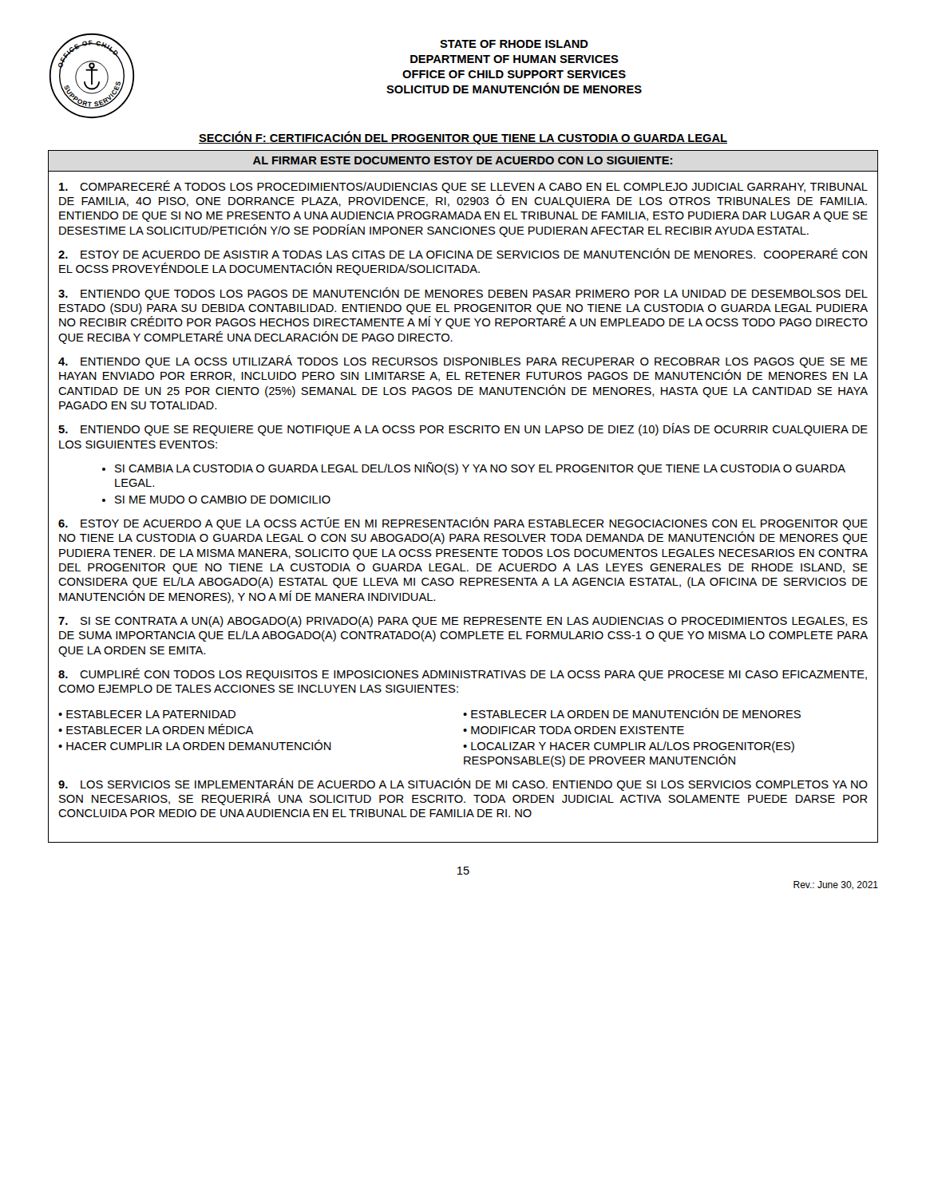OFFICE OF CHILD SUPPORT SERVICES
STATE OF RHODE ISLAND
DEPARTMENT OF HUMAN SERVICES
OFFICE OF CHILD SUPPORT SERVICES
SOLICITUD DE MANUTENCIÓN DE MENORES
SECCIÓN F: CERTIFICACIÓN DEL PROGENITOR QUE TIENE LA CUSTODIA O GUARDA LEGAL
AL FIRMAR ESTE DOCUMENTO ESTOY DE ACUERDO CON LO SIGUIENTE:
1. COMPARECERÉ A TODOS LOS PROCEDIMIENTOS/AUDIENCIAS QUE SE LLEVEN A CABO EN EL COMPLEJO JUDICIAL GARRAHY, TRIBUNAL DE FAMILIA, 4O PISO, ONE DORRANCE PLAZA, PROVIDENCE, RI, 02903 Ó EN CUALQUIERA DE LOS OTROS TRIBUNALES DE FAMILIA. ENTIENDO DE QUE SI NO ME PRESENTO A UNA AUDIENCIA PROGRAMADA EN EL TRIBUNAL DE FAMILIA, ESTO PUDIERA DAR LUGAR A QUE SE DESESTIME LA SOLICITUD/PETICIÓN Y/O SE PODRÍAN IMPONER SANCIONES QUE PUDIERAN AFECTAR EL RECIBIR AYUDA ESTATAL.
2. ESTOY DE ACUERDO DE ASISTIR A TODAS LAS CITAS DE LA OFICINA DE SERVICIOS DE MANUTENCIÓN DE MENORES. COOPERARÉ CON EL OCSS PROVEYÉNDOLE LA DOCUMENTACIÓN REQUERIDA/SOLICITADA.
3. ENTIENDO QUE TODOS LOS PAGOS DE MANUTENCIÓN DE MENORES DEBEN PASAR PRIMERO POR LA UNIDAD DE DESEMBOLSOS DEL ESTADO (SDU) PARA SU DEBIDA CONTABILIDAD. ENTIENDO QUE EL PROGENITOR QUE NO TIENE LA CUSTODIA O GUARDA LEGAL PUDIERA NO RECIBIR CRÉDITO POR PAGOS HECHOS DIRECTAMENTE A MÍ Y QUE YO REPORTARÉ A UN EMPLEADO DE LA OCSS TODO PAGO DIRECTO QUE RECIBA Y COMPLETARÉ UNA DECLARACIÓN DE PAGO DIRECTO.
4. ENTIENDO QUE LA OCSS UTILIZARÁ TODOS LOS RECURSOS DISPONIBLES PARA RECUPERAR O RECOBRAR LOS PAGOS QUE SE ME HAYAN ENVIADO POR ERROR, INCLUIDO PERO SIN LIMITARSE A, EL RETENER FUTUROS PAGOS DE MANUTENCIÓN DE MENORES EN LA CANTIDAD DE UN 25 POR CIENTO (25%) SEMANAL DE LOS PAGOS DE MANUTENCIÓN DE MENORES, HASTA QUE LA CANTIDAD SE HAYA PAGADO EN SU TOTALIDAD.
5. ENTIENDO QUE SE REQUIERE QUE NOTIFIQUE A LA OCSS POR ESCRITO EN UN LAPSO DE DIEZ (10) DÍAS DE OCURRIR CUALQUIERA DE LOS SIGUIENTES EVENTOS:
SI CAMBIA LA CUSTODIA O GUARDA LEGAL DEL/LOS NIÑO(S) Y YA NO SOY EL PROGENITOR QUE TIENE LA CUSTODIA O GUARDA LEGAL.
SI ME MUDO O CAMBIO DE DOMICILIO
6. ESTOY DE ACUERDO A QUE LA OCSS ACTÚE EN MI REPRESENTACIÓN PARA ESTABLECER NEGOCIACIONES CON EL PROGENITOR QUE NO TIENE LA CUSTODIA O GUARDA LEGAL O CON SU ABOGADO(A) PARA RESOLVER TODA DEMANDA DE MANUTENCIÓN DE MENORES QUE PUDIERA TENER. DE LA MISMA MANERA, SOLICITO QUE LA OCSS PRESENTE TODOS LOS DOCUMENTOS LEGALES NECESARIOS EN CONTRA DEL PROGENITOR QUE NO TIENE LA CUSTODIA O GUARDA LEGAL. DE ACUERDO A LAS LEYES GENERALES DE RHODE ISLAND, SE CONSIDERA QUE EL/LA ABOGADO(A) ESTATAL QUE LLEVA MI CASO REPRESENTA A LA AGENCIA ESTATAL, (LA OFICINA DE SERVICIOS DE MANUTENCIÓN DE MENORES), Y NO A MÍ DE MANERA INDIVIDUAL.
7. SI SE CONTRATA A UN(A) ABOGADO(A) PRIVADO(A) PARA QUE ME REPRESENTE EN LAS AUDIENCIAS O PROCEDIMIENTOS LEGALES, ES DE SUMA IMPORTANCIA QUE EL/LA ABOGADO(A) CONTRATADO(A) COMPLETE EL FORMULARIO CSS-1 O QUE YO MISMA LO COMPLETE PARA QUE LA ORDEN SE EMITA.
8. CUMPLIRÉ CON TODOS LOS REQUISITOS E IMPOSICIONES ADMINISTRATIVAS DE LA OCSS PARA QUE PROCESE MI CASO EFICAZMENTE, COMO EJEMPLO DE TALES ACCIONES SE INCLUYEN LAS SIGUIENTES:
| ESTABLECER LA PATERNIDAD | ESTABLECER LA ORDEN DE MANUTENCIÓN DE MENORES |
| ESTABLECER LA ORDEN MÉDICA | MODIFICAR TODA ORDEN EXISTENTE |
| HACER CUMPLIR LA ORDEN DEMANUTENCIÓN | LOCALIZAR Y HACER CUMPLIR AL/LOS PROGENITOR(ES) RESPONSABLE(S) DE PROVEER MANUTENCIÓN |
9. LOS SERVICIOS SE IMPLEMENTARÁN DE ACUERDO A LA SITUACIÓN DE MI CASO. ENTIENDO QUE SI LOS SERVICIOS COMPLETOS YA NO SON NECESARIOS, SE REQUERIRÁ UNA SOLICITUD POR ESCRITO. TODA ORDEN JUDICIAL ACTIVA SOLAMENTE PUEDE DARSE POR CONCLUIDA POR MEDIO DE UNA AUDIENCIA EN EL TRIBUNAL DE FAMILIA DE RI. NO
15
Rev.: June 30, 2021